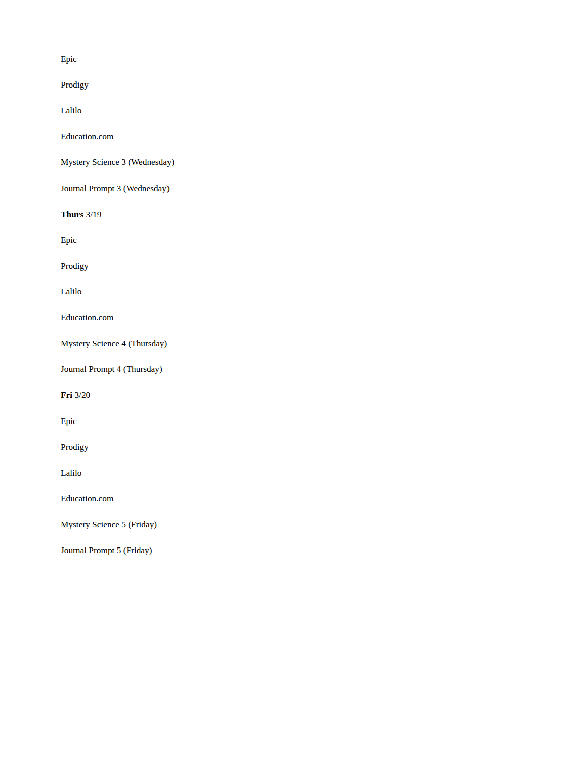Epic
Prodigy
Lalilo
Education.com
Mystery Science 3 (Wednesday)
Journal Prompt 3 (Wednesday)
Thurs 3/19
Epic
Prodigy
Lalilo
Education.com
Mystery Science 4 (Thursday)
Journal Prompt 4 (Thursday)
Fri 3/20
Epic
Prodigy
Lalilo
Education.com
Mystery Science 5 (Friday)
Journal Prompt 5 (Friday)